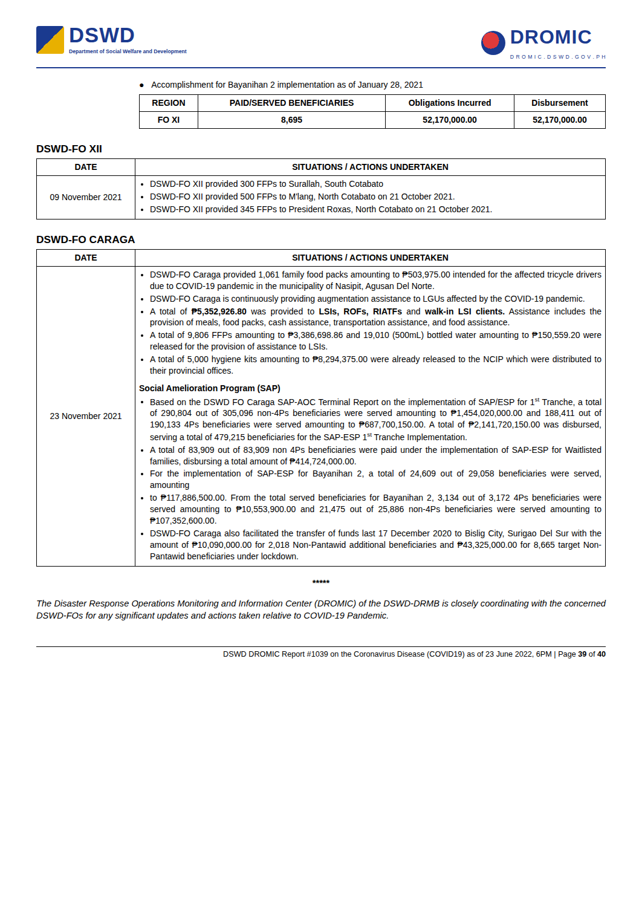DSWD
Department of Social Welfare and Development
DROMIC
D R O M I C . D S W D . G O V . P H
● Accomplishment for Bayanihan 2 implementation as of January 28, 2021
| REGION | PAID/SERVED BENEFICIARIES | Obligations Incurred | Disbursement |
| --- | --- | --- | --- |
| FO XI | 8,695 | 52,170,000.00 | 52,170,000.00 |
DSWD-FO XII
| DATE | SITUATIONS / ACTIONS UNDERTAKEN |
| --- | --- |
| 09 November 2021 | DSWD-FO XII provided 300 FFPs to Surallah, South Cotabato DSWD-FO XII provided 500 FFPs to M'lang, North Cotabato on 21 October 2021. DSWD-FO XII provided 345 FFPs to President Roxas, North Cotabato on 21 October 2021. |
DSWD-FO CARAGA
| DATE | SITUATIONS / ACTIONS UNDERTAKEN |
| --- | --- |
| 23 November 2021 | DSWD-FO Caraga provided 1,061 family food packs amounting to ₱503,975.00 intended for the affected tricycle drivers due to COVID-19 pandemic in the municipality of Nasipit, Agusan Del Norte. DSWD-FO Caraga is continuously providing augmentation assistance to LGUs affected by the COVID-19 pandemic. A total of ₱5,352,926.80 was provided to LSIs, ROFs, RIATFs and walk-in LSI clients. Assistance includes the provision of meals, food packs, cash assistance, transportation assistance, and food assistance. A total of 9,806 FFPs amounting to ₱3,386,698.86 and 19,010 (500mL) bottled water amounting to ₱150,559.20 were released for the provision of assistance to LSIs. A total of 5,000 hygiene kits amounting to ₱8,294,375.00 were already released to the NCIP which were distributed to their provincial offices. Social Amelioration Program (SAP) Based on the DSWD FO Caraga SAP-AOC Terminal Report on the implementation of SAP/ESP for 1 st Tranche, a total of 290,804 out of 305,096 non-4Ps beneficiaries were served amounting to ₱1,454,020,000.00 and 188,411 out of 190,133 4Ps beneficiaries were served amounting to ₱687,700,150.00. A total of ₱2,141,720,150.00 was disbursed, serving a total of 479,215 beneficiaries for the SAP-ESP 1 st Tranche Implementation. A total of 83,909 out of 83,909 non 4Ps beneficiaries were paid under the implementation of SAP-ESP for Waitlisted families, disbursing a total amount of ₱414,724,000.00. For the implementation of SAP-ESP for Bayanihan 2, a total of 24,609 out of 29,058 beneficiaries were served, amounting to ₱117,886,500.00. From the total served beneficiaries for Bayanihan 2, 3,134 out of 3,172 4Ps beneficiaries were served amounting to ₱10,553,900.00 and 21,475 out of 25,886 non-4Ps beneficiaries were served amounting to ₱107,352,600.00. DSWD-FO Caraga also facilitated the transfer of funds last 17 December 2020 to Bislig City, Surigao Del Sur with the amount of ₱10,090,000.00 for 2,018 Non-Pantawid additional beneficiaries and ₱43,325,000.00 for 8,665 target Non-Pantawid beneficiaries under lockdown. |
*****
The Disaster Response Operations Monitoring and Information Center (DROMIC) of the DSWD-DRMB is closely coordinating with the concerned DSWD-FOs for any significant updates and actions taken relative to COVID-19 Pandemic.
DSWD DROMIC Report #1039 on the Coronavirus Disease (COVID19) as of 23 June 2022, 6PM | Page 39 of 40